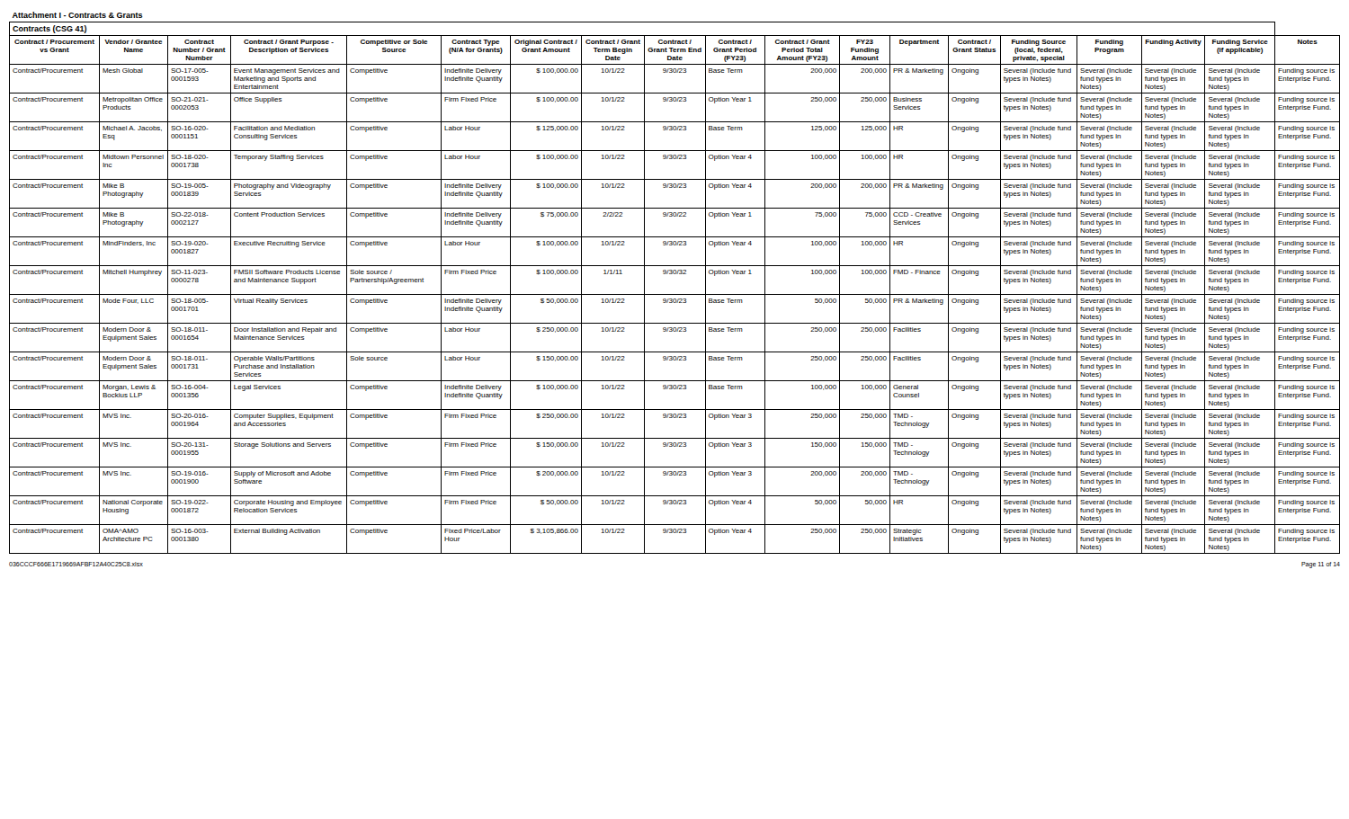| Attachment I - Contracts & Grants |
| Contracts (CSG 41) |
| Contract / Procurement vs Grant | Vendor / Grantee Name | Contract Number / Grant Number | Contract / Grant Purpose - Description of Services | Competitive or Sole Source | Contract Type (N/A for Grants) | Original Contract / Grant Amount | Contract / Grant Term Begin Date | Contract / Grant Term End Date | Contract / Grant Period (FY23) | Contract / Grant Period Total Amount (FY23) | FY23 Funding Amount | Department | Contract / Grant Status | Funding Source (local, federal, private, special | Funding Program | Funding Activity | Funding Service (if applicable) | Notes |
| Contract/Procurement | Mesh Global | SO-17-005-0001593 | Event Management Services and Marketing and Sports and Entertainment | Competitive | Indefinite Delivery Indefinite Quantity | $ 100,000.00 | 10/1/22 | 9/30/23 | Base Term | 200,000 | 200,000 | PR & Marketing | Ongoing | Several (Include fund types in Notes) | Several (Include fund types in Notes) | Several (Include fund types in Notes) | Several (Include fund types in Notes) | Funding source is Enterprise Fund. |
| Contract/Procurement | Metropolitan Office Products | SO-21-021-0002053 | Office Supplies | Competitive | Firm Fixed Price | $ 100,000.00 | 10/1/22 | 9/30/23 | Option Year 1 | 250,000 | 250,000 | Business Services | Ongoing | Several (Include fund types in Notes) | Several (Include fund types in Notes) | Several (Include fund types in Notes) | Several (Include fund types in Notes) | Funding source is Enterprise Fund. |
| Contract/Procurement | Michael A. Jacobs, Esq | SO-16-020-0001151 | Facilitation and Mediation Consulting Services | Competitive | Labor Hour | $ 125,000.00 | 10/1/22 | 9/30/23 | Base Term | 125,000 | 125,000 | HR | Ongoing | Several (Include fund types in Notes) | Several (Include fund types in Notes) | Several (Include fund types in Notes) | Several (Include fund types in Notes) | Funding source is Enterprise Fund. |
| Contract/Procurement | Midtown Personnel Inc | SO-18-020-0001738 | Temporary Staffing Services | Competitive | Labor Hour | $ 100,000.00 | 10/1/22 | 9/30/23 | Option Year 4 | 100,000 | 100,000 | HR | Ongoing | Several (Include fund types in Notes) | Several (Include fund types in Notes) | Several (Include fund types in Notes) | Several (Include fund types in Notes) | Funding source is Enterprise Fund. |
| Contract/Procurement | Mike B Photography | SO-19-005-0001839 | Photography and Videography Services | Competitive | Indefinite Delivery Indefinite Quantity | $ 100,000.00 | 10/1/22 | 9/30/23 | Option Year 4 | 200,000 | 200,000 | PR & Marketing | Ongoing | Several (Include fund types in Notes) | Several (Include fund types in Notes) | Several (Include fund types in Notes) | Several (Include fund types in Notes) | Funding source is Enterprise Fund. |
| Contract/Procurement | Mike B Photography | SO-22-018-0002127 | Content Production Services | Competitive | Indefinite Delivery Indefinite Quantity | $ 75,000.00 | 2/2/22 | 9/30/22 | Option Year 1 | 75,000 | 75,000 | CCD - Creative Services | Ongoing | Several (Include fund types in Notes) | Several (Include fund types in Notes) | Several (Include fund types in Notes) | Several (Include fund types in Notes) | Funding source is Enterprise Fund. |
| Contract/Procurement | MindFinders, Inc | SO-19-020-0001827 | Executive Recruiting Service | Competitive | Labor Hour | $ 100,000.00 | 10/1/22 | 9/30/23 | Option Year 4 | 100,000 | 100,000 | HR | Ongoing | Several (Include fund types in Notes) | Several (Include fund types in Notes) | Several (Include fund types in Notes) | Several (Include fund types in Notes) | Funding source is Enterprise Fund. |
| Contract/Procurement | Mitchell Humphrey | SO-11-023-0000278 | FMSII Software Products License and Maintenance Support | Sole source / Partnership/Agreement | Firm Fixed Price | $ 100,000.00 | 1/1/11 | 9/30/32 | Option Year 1 | 100,000 | 100,000 | FMD - Finance | Ongoing | Several (Include fund types in Notes) | Several (Include fund types in Notes) | Several (Include fund types in Notes) | Several (Include fund types in Notes) | Funding source is Enterprise Fund. |
| Contract/Procurement | Mode Four, LLC | SO-18-005-0001701 | Virtual Reality Services | Competitive | Indefinite Delivery Indefinite Quantity | $ 50,000.00 | 10/1/22 | 9/30/23 | Base Term | 50,000 | 50,000 | PR & Marketing | Ongoing | Several (Include fund types in Notes) | Several (Include fund types in Notes) | Several (Include fund types in Notes) | Several (Include fund types in Notes) | Funding source is Enterprise Fund. |
| Contract/Procurement | Modern Door & Equipment Sales | SO-18-011-0001654 | Door Installation and Repair and Maintenance Services | Competitive | Labor Hour | $ 250,000.00 | 10/1/22 | 9/30/23 | Base Term | 250,000 | 250,000 | Facilities | Ongoing | Several (Include fund types in Notes) | Several (Include fund types in Notes) | Several (Include fund types in Notes) | Several (Include fund types in Notes) | Funding source is Enterprise Fund. |
| Contract/Procurement | Modern Door & Equipment Sales | SO-18-011-0001731 | Operable Walls/Partitions Purchase and Installation Services | Sole source | Labor Hour | $ 150,000.00 | 10/1/22 | 9/30/23 | Base Term | 250,000 | 250,000 | Facilities | Ongoing | Several (Include fund types in Notes) | Several (Include fund types in Notes) | Several (Include fund types in Notes) | Several (Include fund types in Notes) | Funding source is Enterprise Fund. |
| Contract/Procurement | Morgan, Lewis & Bockius LLP | SO-16-004-0001356 | Legal Services | Competitive | Indefinite Delivery Indefinite Quantity | $ 100,000.00 | 10/1/22 | 9/30/23 | Base Term | 100,000 | 100,000 | General Counsel | Ongoing | Several (Include fund types in Notes) | Several (Include fund types in Notes) | Several (Include fund types in Notes) | Several (Include fund types in Notes) | Funding source is Enterprise Fund. |
| Contract/Procurement | MVS Inc. | SO-20-016-0001964 | Computer Supplies, Equipment and Accessories | Competitive | Firm Fixed Price | $ 250,000.00 | 10/1/22 | 9/30/23 | Option Year 3 | 250,000 | 250,000 | TMD - Technology | Ongoing | Several (Include fund types in Notes) | Several (Include fund types in Notes) | Several (Include fund types in Notes) | Several (Include fund types in Notes) | Funding source is Enterprise Fund. |
| Contract/Procurement | MVS Inc. | SO-20-131-0001955 | Storage Solutions and Servers | Competitive | Firm Fixed Price | $ 150,000.00 | 10/1/22 | 9/30/23 | Option Year 3 | 150,000 | 150,000 | TMD - Technology | Ongoing | Several (Include fund types in Notes) | Several (Include fund types in Notes) | Several (Include fund types in Notes) | Several (Include fund types in Notes) | Funding source is Enterprise Fund. |
| Contract/Procurement | MVS Inc. | SO-19-016-0001900 | Supply of Microsoft and Adobe Software | Competitive | Firm Fixed Price | $ 200,000.00 | 10/1/22 | 9/30/23 | Option Year 3 | 200,000 | 200,000 | TMD - Technology | Ongoing | Several (Include fund types in Notes) | Several (Include fund types in Notes) | Several (Include fund types in Notes) | Several (Include fund types in Notes) | Funding source is Enterprise Fund. |
| Contract/Procurement | National Corporate Housing | SO-19-022-0001872 | Corporate Housing and Employee Relocation Services | Competitive | Firm Fixed Price | $ 50,000.00 | 10/1/22 | 9/30/23 | Option Year 4 | 50,000 | 50,000 | HR | Ongoing | Several (Include fund types in Notes) | Several (Include fund types in Notes) | Several (Include fund types in Notes) | Several (Include fund types in Notes) | Funding source is Enterprise Fund. |
| Contract/Procurement | OMA^AMO Architecture PC | SO-16-003-0001380 | External Building Activation | Competitive | Fixed Price/Labor Hour | $ 3,105,866.00 | 10/1/22 | 9/30/23 | Option Year 4 | 250,000 | 250,000 | Strategic Initiatives | Ongoing | Several (Include fund types in Notes) | Several (Include fund types in Notes) | Several (Include fund types in Notes) | Several (Include fund types in Notes) | Funding source is Enterprise Fund. |
036CCCF666E1719669AFBF12A40C25C8.xlsx Page 11 of 14